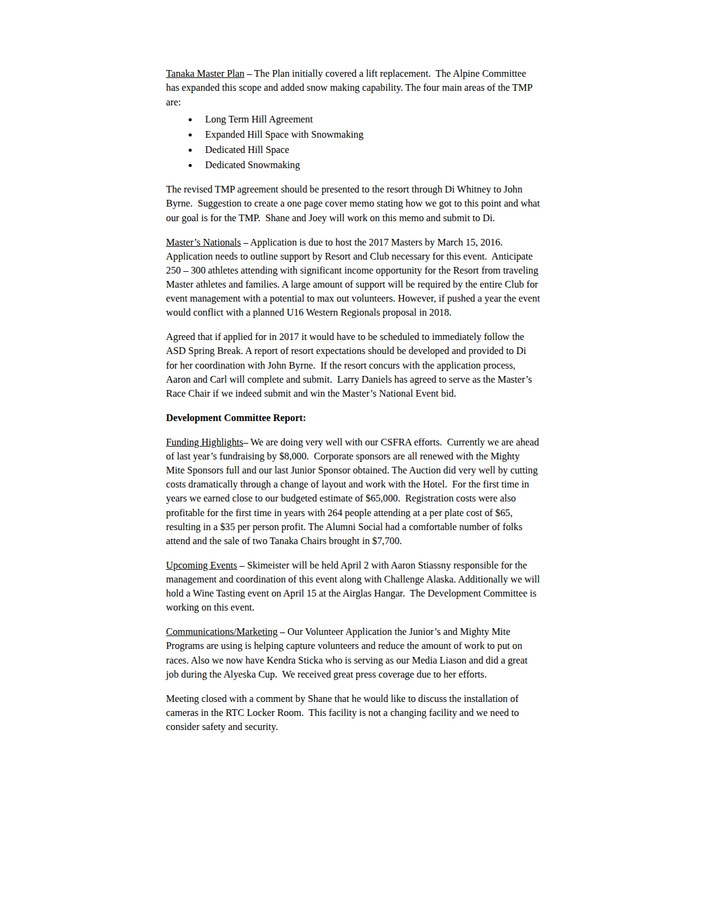Tanaka Master Plan – The Plan initially covered a lift replacement. The Alpine Committee has expanded this scope and added snow making capability. The four main areas of the TMP are:
Long Term Hill Agreement
Expanded Hill Space with Snowmaking
Dedicated Hill Space
Dedicated Snowmaking
The revised TMP agreement should be presented to the resort through Di Whitney to John Byrne. Suggestion to create a one page cover memo stating how we got to this point and what our goal is for the TMP. Shane and Joey will work on this memo and submit to Di.
Master’s Nationals – Application is due to host the 2017 Masters by March 15, 2016. Application needs to outline support by Resort and Club necessary for this event. Anticipate 250 – 300 athletes attending with significant income opportunity for the Resort from traveling Master athletes and families. A large amount of support will be required by the entire Club for event management with a potential to max out volunteers. However, if pushed a year the event would conflict with a planned U16 Western Regionals proposal in 2018.
Agreed that if applied for in 2017 it would have to be scheduled to immediately follow the ASD Spring Break. A report of resort expectations should be developed and provided to Di for her coordination with John Byrne. If the resort concurs with the application process, Aaron and Carl will complete and submit. Larry Daniels has agreed to serve as the Master’s Race Chair if we indeed submit and win the Master’s National Event bid.
Development Committee Report:
Funding Highlights– We are doing very well with our CSFRA efforts. Currently we are ahead of last year’s fundraising by $8,000. Corporate sponsors are all renewed with the Mighty Mite Sponsors full and our last Junior Sponsor obtained. The Auction did very well by cutting costs dramatically through a change of layout and work with the Hotel. For the first time in years we earned close to our budgeted estimate of $65,000. Registration costs were also profitable for the first time in years with 264 people attending at a per plate cost of $65, resulting in a $35 per person profit. The Alumni Social had a comfortable number of folks attend and the sale of two Tanaka Chairs brought in $7,700.
Upcoming Events – Skimeister will be held April 2 with Aaron Stiassny responsible for the management and coordination of this event along with Challenge Alaska. Additionally we will hold a Wine Tasting event on April 15 at the Airglas Hangar. The Development Committee is working on this event.
Communications/Marketing – Our Volunteer Application the Junior’s and Mighty Mite Programs are using is helping capture volunteers and reduce the amount of work to put on races. Also we now have Kendra Sticka who is serving as our Media Liason and did a great job during the Alyeska Cup. We received great press coverage due to her efforts.
Meeting closed with a comment by Shane that he would like to discuss the installation of cameras in the RTC Locker Room. This facility is not a changing facility and we need to consider safety and security.